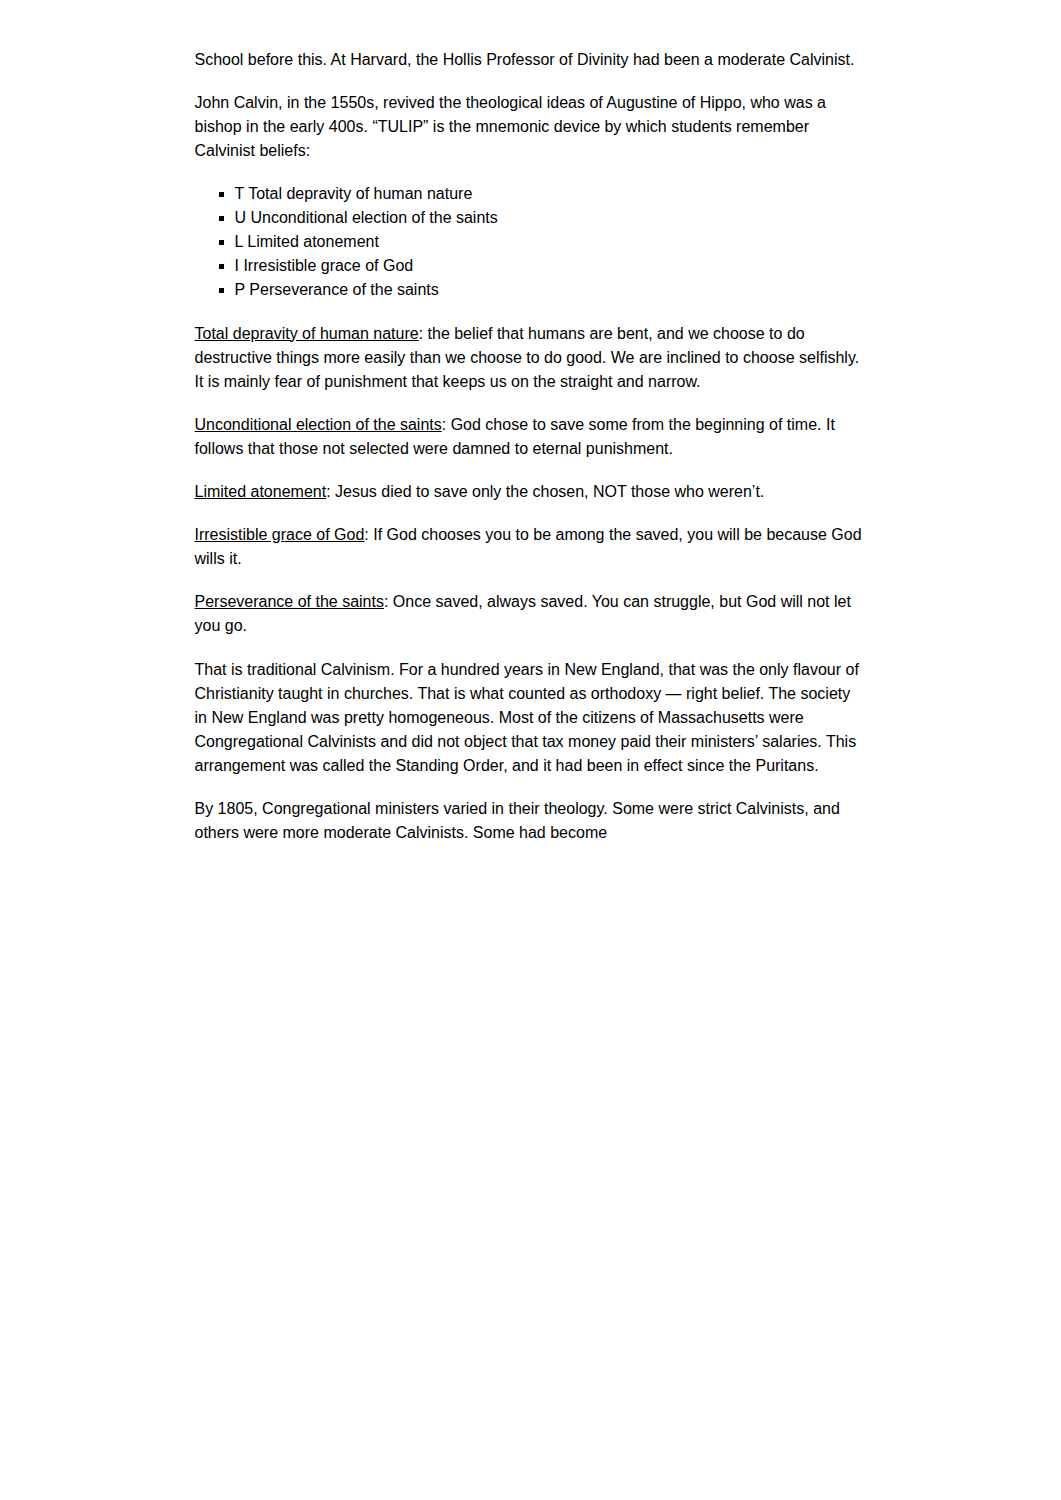School before this. At Harvard, the Hollis Professor of Divinity had been a moderate Calvinist.
John Calvin, in the 1550s, revived the theological ideas of Augustine of Hippo, who was a bishop in the early 400s. “TULIP” is the mnemonic device by which students remember Calvinist beliefs:
T Total depravity of human nature
U Unconditional election of the saints
L Limited atonement
I Irresistible grace of God
P Perseverance of the saints
Total depravity of human nature: the belief that humans are bent, and we choose to do destructive things more easily than we choose to do good. We are inclined to choose selfishly. It is mainly fear of punishment that keeps us on the straight and narrow.
Unconditional election of the saints: God chose to save some from the beginning of time. It follows that those not selected were damned to eternal punishment.
Limited atonement: Jesus died to save only the chosen, NOT those who weren’t.
Irresistible grace of God: If God chooses you to be among the saved, you will be because God wills it.
Perseverance of the saints: Once saved, always saved. You can struggle, but God will not let you go.
That is traditional Calvinism. For a hundred years in New England, that was the only flavour of Christianity taught in churches. That is what counted as orthodoxy — right belief. The society in New England was pretty homogeneous. Most of the citizens of Massachusetts were Congregational Calvinists and did not object that tax money paid their ministers’ salaries. This arrangement was called the Standing Order, and it had been in effect since the Puritans.
By 1805, Congregational ministers varied in their theology. Some were strict Calvinists, and others were more moderate Calvinists. Some had become